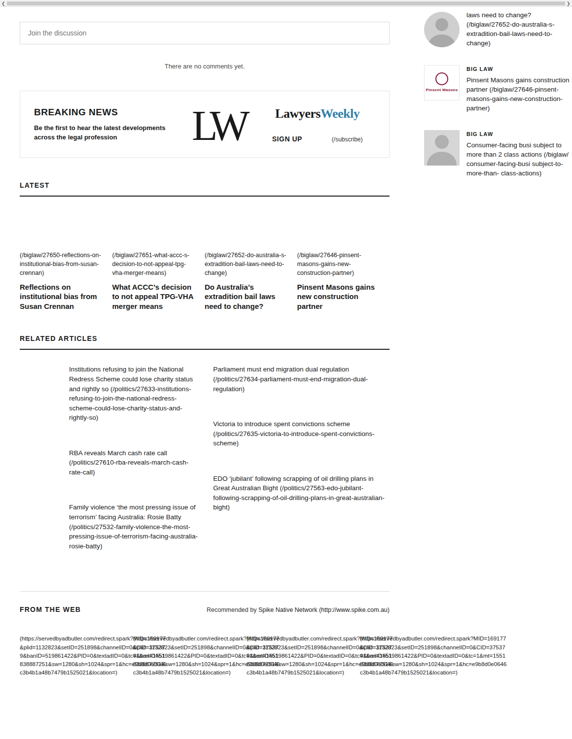❮
❯
There are no comments yet.
BREAKING NEWS
Be the first to hear the latest developments across the legal profession
LW
LawyersWeekly
SIGN UP (/subscribe)
LATEST
(/biglaw/27650-reflections-on-institutional-bias-from-susan-crennan)
Reflections on institutional bias from Susan Crennan
(/biglaw/27651-what-accc-s-decision-to-not-appeal-tpg-vha-merger-means)
What ACCC’s decision to not appeal TPG-VHA merger means
(/biglaw/27652-do-australia-s-extradition-bail-laws-need-to-change)
Do Australia’s extradition bail laws need to change?
(/biglaw/27646-pinsent-masons-gains-new-construction-partner)
Pinsent Masons gains new construction partner
RELATED ARTICLES
Institutions refusing to join the National Redress Scheme could lose charity status and rightly so (/politics/27633-institutions-refusing-to-join-the-national-redress-scheme-could-lose-charity-status-and-rightly-so)
RBA reveals March cash rate call (/politics/27610-rba-reveals-march-cash-rate-call)
Family violence ‘the most pressing issue of terrorism’ facing Australia: Rosie Batty (/politics/27532-family-violence-the-most-pressing-issue-of-terrorism-facing-australia-rosie-batty)
Parliament must end migration dual regulation (/politics/27634-parliament-must-end-migration-dual-regulation)
Victoria to introduce spent convictions scheme (/politics/27635-victoria-to-introduce-spent-convictions-scheme)
EDO ‘jubilant’ following scrapping of oil drilling plans in Great Australian Bight (/politics/27563-edo-jubilant-following-scrapping-of-oil-drilling-plans-in-great-australian-bight)
FROM THE WEB
Recommended by Spike Native Network (http://www.spike.com.au)
(https://servedbyadbutler.com/redirect.spark?MID=169177&plid=1132823&setID=251898&channelID=0&CID=375379&banID=519861422&PID=0&textadID=0&tc=1&mt=1551838887251&sw=1280&sh=1024&spr=1&hc=e9b8d0e0646c3b4b1a48b7479b1525021&location=)
(https://servedbyadbutler.com/redirect.spark?MID=169177&plid=1132823&setID=251898&channelID=0&CID=375379&banID=519861422&PID=0&textadID=0&tc=1&mt=1551838887251&sw=1280&sh=1024&spr=1&hc=e9b8d0e0646c3b4b1a48b7479b1525021&location=)
(https://servedbyadbutler.com/redirect.spark?MID=169177&plid=1132823&setID=251898&channelID=0&CID=375379&banID=519861422&PID=0&textadID=0&tc=1&mt=1551838887251&sw=1280&sh=1024&spr=1&hc=e9b8d0e0646c3b4b1a48b7479b1525021&location=)
(https://servedbyadbutler.com/redirect.spark?MID=169177&plid=1132823&setID=251898&channelID=0&CID=375379&banID=519861422&PID=0&textadID=0&tc=1&mt=1551838887251&sw=1280&sh=1024&spr=1&hc=e9b8d0e0646c3b4b1a48b7479b1525021&location=)
laws need to change? (/biglaw/27652-do-australia-s-extradition-bail-laws-need-to-change)
Pinsent Masons
BIG LAW
Pinsent Masons gains construction partner (/biglaw/27646-pinsent-masons-gains-new-construction-partner)
BIG LAW
Consumer-facing busi subject to more than 2 class actions (/biglaw/ consumer-facing-busi subject-to-more-than- class-actions)